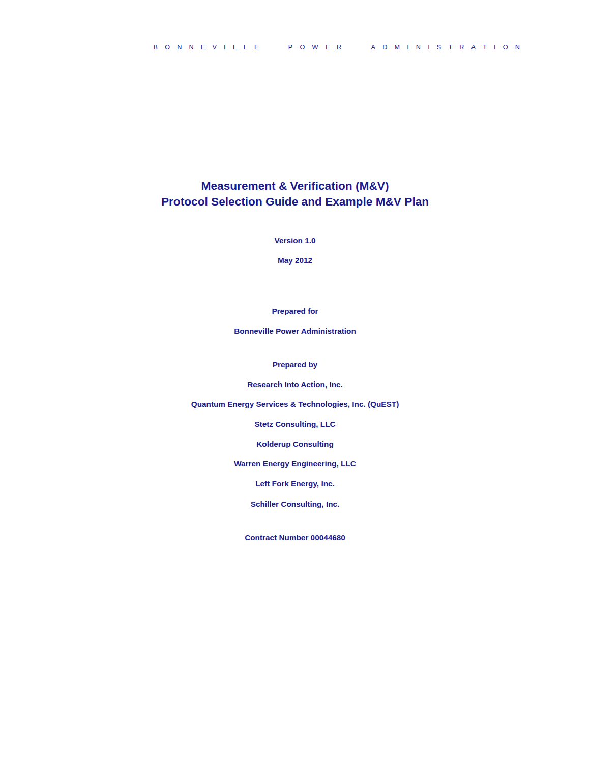B O N N E V I L L E P O W E R A D M I N I S T R A T I O N
Measurement & Verification (M&V)
Protocol Selection Guide and Example M&V Plan
Version 1.0
May 2012
Prepared for
Bonneville Power Administration
Prepared by
Research Into Action, Inc.
Quantum Energy Services & Technologies, Inc. (QuEST)
Stetz Consulting, LLC
Kolderup Consulting
Warren Energy Engineering, LLC
Left Fork Energy, Inc.
Schiller Consulting, Inc.
Contract Number 00044680